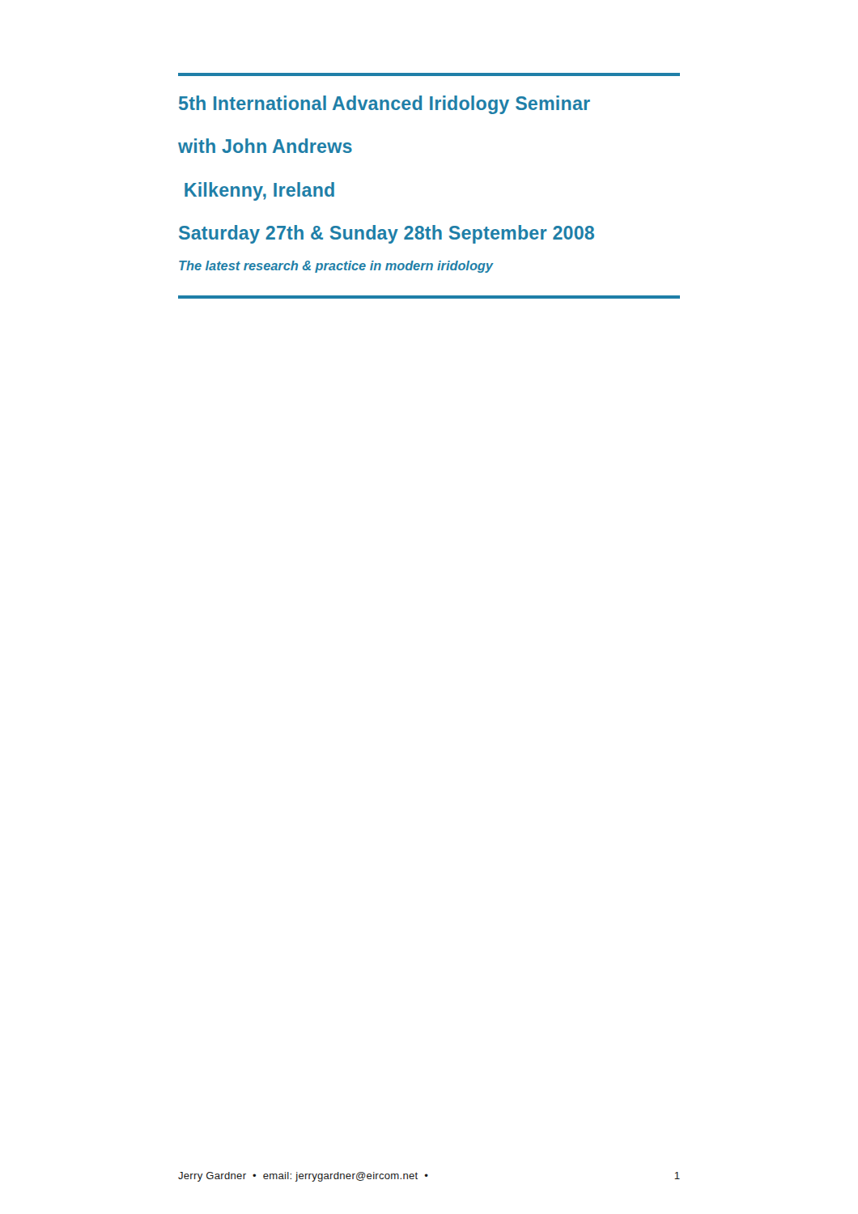5th International Advanced Iridology Seminar with John Andrews Kilkenny, Ireland Saturday 27th & Sunday 28th September 2008
The latest research & practice in modern iridology
Jerry Gardner • email: jerrygardner@eircom.net •
1